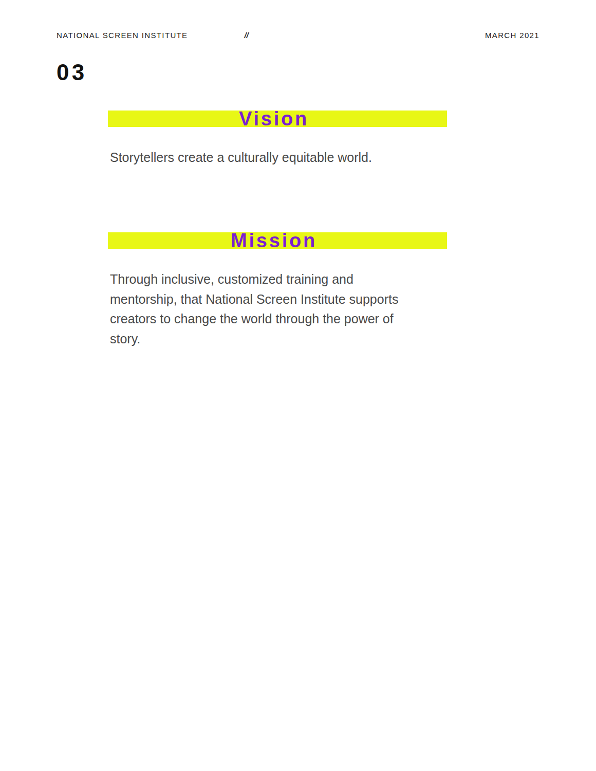National Screen Institute // March 2021
03
Vision
Storytellers create a culturally equitable world.
Mission
Through inclusive, customized training and mentorship, that National Screen Institute supports creators to change the world through the power of story.